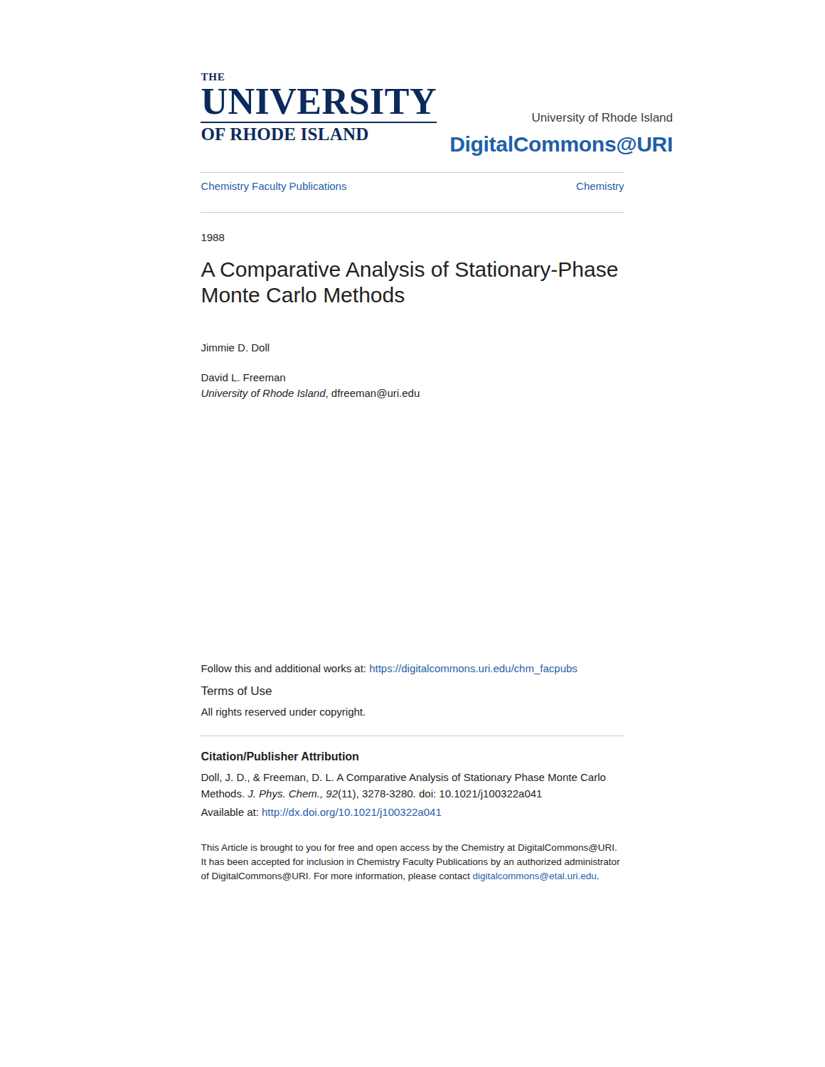THE UNIVERSITY
OF RHODE ISLAND
University of Rhode Island
DigitalCommons@URI
Chemistry Faculty Publications Chemistry
1988
A Comparative Analysis of Stationary-Phase Monte Carlo Methods
Jimmie D. Doll
David L. Freeman
University of Rhode Island, dfreeman@uri.edu
Follow this and additional works at: https://digitalcommons.uri.edu/chm_facpubs
Terms of Use
All rights reserved under copyright.
Citation/Publisher Attribution
Doll, J. D., & Freeman, D. L. A Comparative Analysis of Stationary Phase Monte Carlo Methods. J. Phys. Chem., 92(11), 3278-3280. doi: 10.1021/j100322a041
Available at: http://dx.doi.org/10.1021/j100322a041
This Article is brought to you for free and open access by the Chemistry at DigitalCommons@URI. It has been accepted for inclusion in Chemistry Faculty Publications by an authorized administrator of DigitalCommons@URI. For more information, please contact digitalcommons@etal.uri.edu.